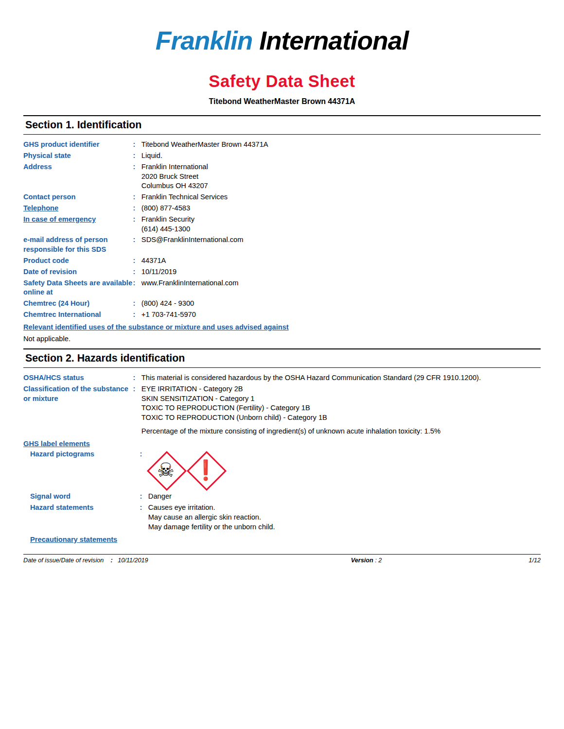Franklin International
Safety Data Sheet
Titebond WeatherMaster Brown 44371A
Section 1. Identification
| GHS product identifier | : | Titebond WeatherMaster Brown 44371A |
| Physical state | : | Liquid. |
| Address | : | Franklin International 2020 Bruck Street Columbus OH 43207 |
| Contact person | : | Franklin Technical Services |
| Telephone | : | (800) 877-4583 |
| In case of emergency | : | Franklin Security (614) 445-1300 |
| e-mail address of person responsible for this SDS | : | SDS@FranklinInternational.com |
| Product code | : | 44371A |
| Date of revision | : | 10/11/2019 |
| Safety Data Sheets are available online at | : | www.FranklinInternational.com |
| Chemtrec (24 Hour) | : | (800) 424 - 9300 |
| Chemtrec International | : | +1 703-741-5970 |
Relevant identified uses of the substance or mixture and uses advised against
Not applicable.
Section 2. Hazards identification
| OSHA/HCS status | : | This material is considered hazardous by the OSHA Hazard Communication Standard (29 CFR 1910.1200). |
| Classification of the substance or mixture | : | EYE IRRITATION - Category 2B SKIN SENSITIZATION - Category 1 TOXIC TO REPRODUCTION (Fertility) - Category 1B TOXIC TO REPRODUCTION (Unborn child) - Category 1B Percentage of the mixture consisting of ingredient(s) of unknown acute inhalation toxicity: 1.5% |
GHS label elements
| Hazard pictograms | : | ☠ ❗ |
| Signal word | : | Danger |
| Hazard statements | : | Causes eye irritation. May cause an allergic skin reaction. May damage fertility or the unborn child. |
Precautionary statements
Date of issue/Date of revision : 10/11/2019
Version : 2
1/12